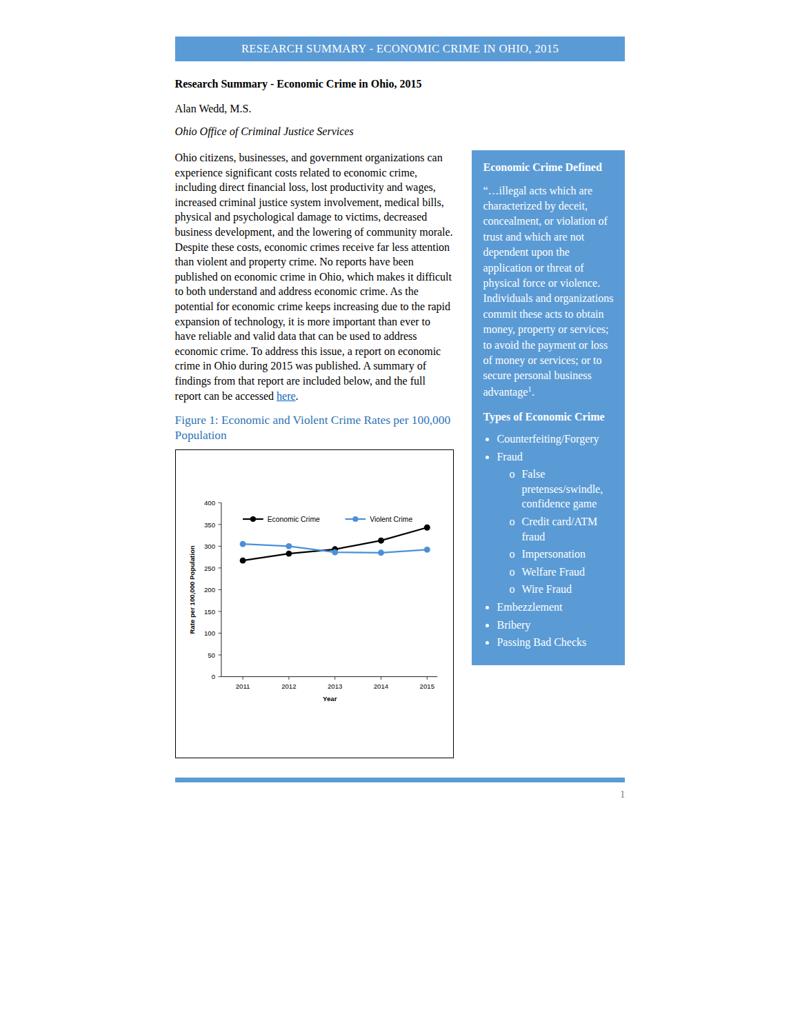RESEARCH SUMMARY - ECONOMIC CRIME IN OHIO, 2015
Research Summary - Economic Crime in Ohio, 2015
Alan Wedd, M.S.
Ohio Office of Criminal Justice Services
Ohio citizens, businesses, and government organizations can experience significant costs related to economic crime, including direct financial loss, lost productivity and wages, increased criminal justice system involvement, medical bills, physical and psychological damage to victims, decreased business development, and the lowering of community morale. Despite these costs, economic crimes receive far less attention than violent and property crime. No reports have been published on economic crime in Ohio, which makes it difficult to both understand and address economic crime. As the potential for economic crime keeps increasing due to the rapid expansion of technology, it is more important than ever to have reliable and valid data that can be used to address economic crime. To address this issue, a report on economic crime in Ohio during 2015 was published. A summary of findings from that report are included below, and the full report can be accessed here.
Figure 1: Economic and Violent Crime Rates per 100,000 Population
0 50 100 150 200 250 300 350 400 Rate per 100,000 Population 2011 2012 2013 2014 2015 Year Economic Crime Violent Crime
Economic Crime Defined
“…illegal acts which are characterized by deceit, concealment, or violation of trust and which are not dependent upon the application or threat of physical force or violence. Individuals and organizations commit these acts to obtain money, property or services; to avoid the payment or loss of money or services; or to secure personal business advantage1.
Types of Economic Crime
Counterfeiting/Forgery
Fraud
False pretenses/swindle, confidence game
Credit card/ATM fraud
Impersonation
Welfare Fraud
Wire Fraud
Embezzlement
Bribery
Passing Bad Checks
1